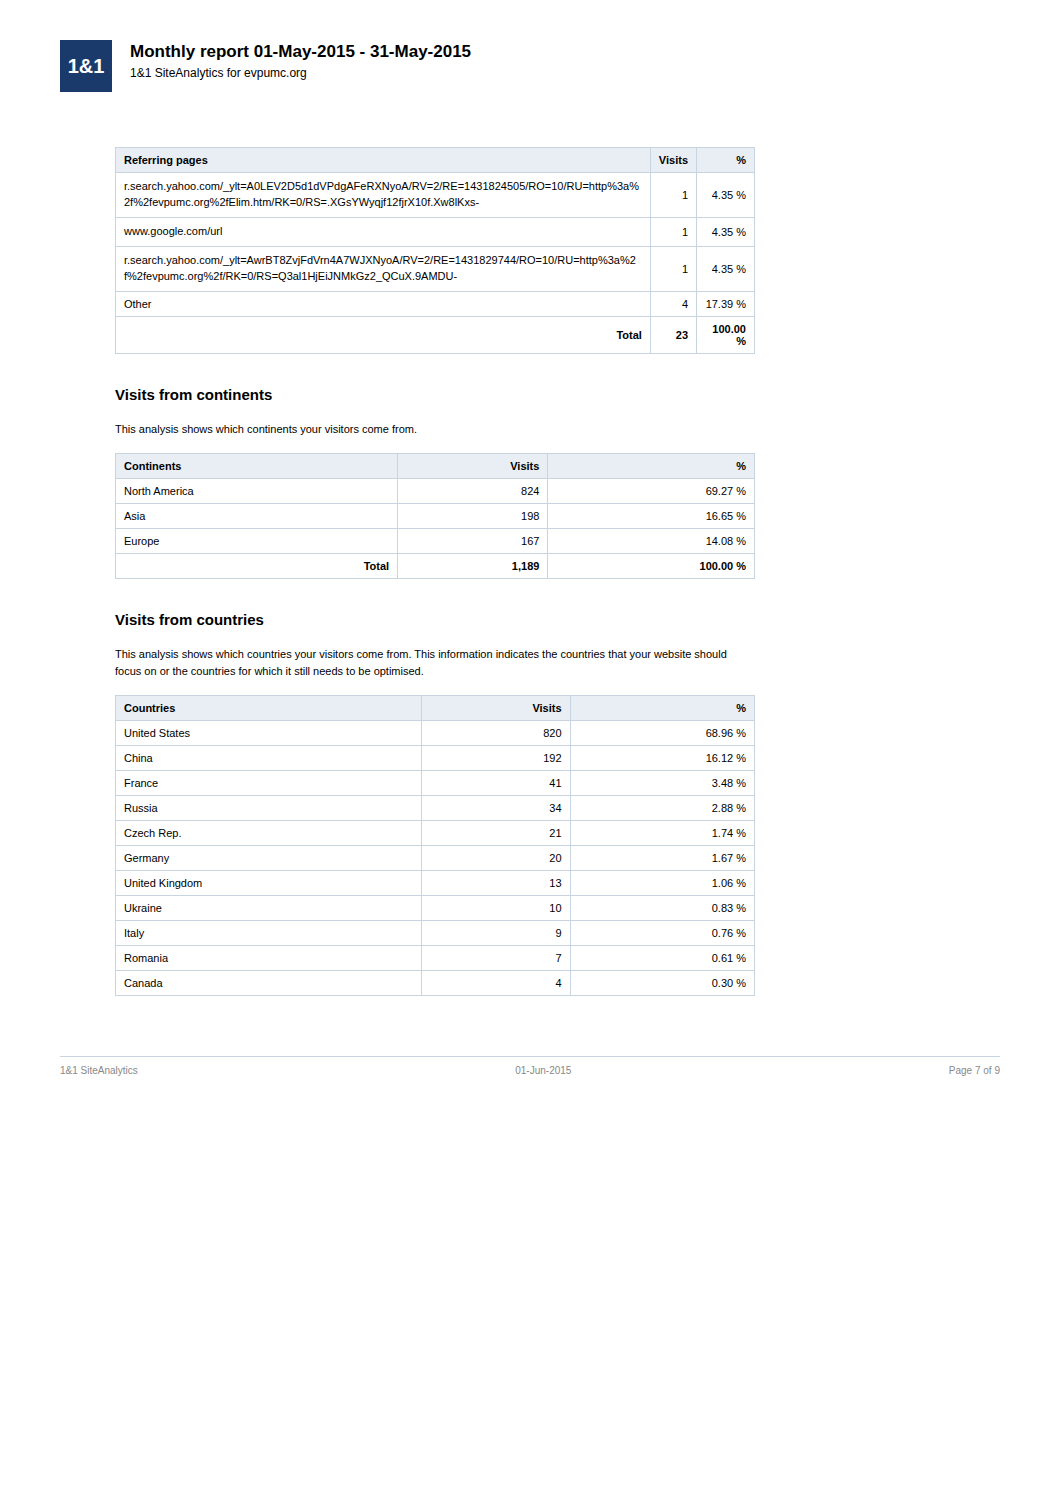1&1
Monthly report 01-May-2015 - 31-May-2015
1&1 SiteAnalytics for evpumc.org
| Referring pages | Visits | % |
| --- | --- | --- |
| r.search.yahoo.com/_ylt=A0LEV2D5d1dVPdgAFeRXNyoA/RV=2/RE=1431824505/RO=10/RU=http%3a%2f%2fevpumc.org%2fElim.htm/RK=0/RS=.XGsYWyqjf12fjrX10f.Xw8lKxs- | 1 | 4.35 % |
| www.google.com/url | 1 | 4.35 % |
| r.search.yahoo.com/_ylt=AwrBT8ZvjFdVrn4A7WJXNyoA/RV=2/RE=1431829744/RO=10/RU=http%3a%2f%2fevpumc.org%2f/RK=0/RS=Q3al1HjEiJNMkGz2_QCuX.9AMDU- | 1 | 4.35 % |
| Other | 4 | 17.39 % |
| Total | 23 | 100.00 % |
Visits from continents
This analysis shows which continents your visitors come from.
| Continents | Visits | % |
| --- | --- | --- |
| North America | 824 | 69.27 % |
| Asia | 198 | 16.65 % |
| Europe | 167 | 14.08 % |
| Total | 1,189 | 100.00 % |
Visits from countries
This analysis shows which countries your visitors come from. This information indicates the countries that your website should focus on or the countries for which it still needs to be optimised.
| Countries | Visits | % |
| --- | --- | --- |
| United States | 820 | 68.96 % |
| China | 192 | 16.12 % |
| France | 41 | 3.48 % |
| Russia | 34 | 2.88 % |
| Czech Rep. | 21 | 1.74 % |
| Germany | 20 | 1.67 % |
| United Kingdom | 13 | 1.06 % |
| Ukraine | 10 | 0.83 % |
| Italy | 9 | 0.76 % |
| Romania | 7 | 0.61 % |
| Canada | 4 | 0.30 % |
1&1 SiteAnalytics 01-Jun-2015 Page 7 of 9